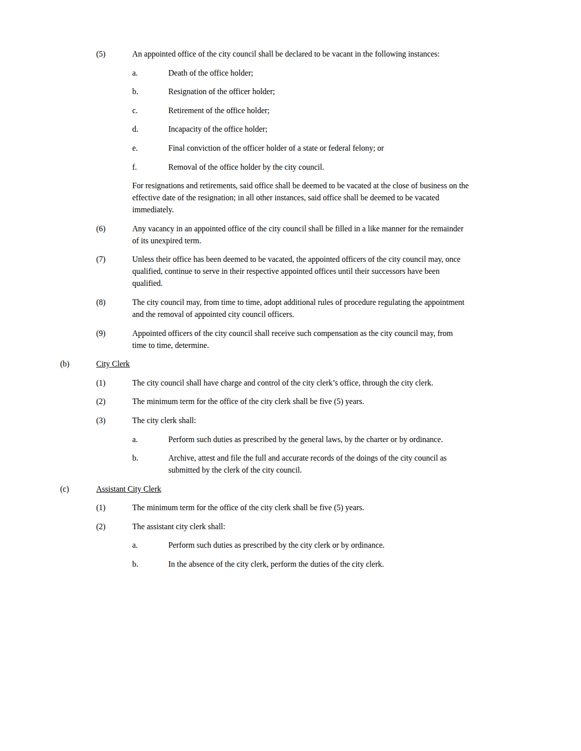(5) An appointed office of the city council shall be declared to be vacant in the following instances:
a. Death of the office holder;
b. Resignation of the officer holder;
c. Retirement of the office holder;
d. Incapacity of the office holder;
e. Final conviction of the officer holder of a state or federal felony; or
f. Removal of the office holder by the city council.
For resignations and retirements, said office shall be deemed to be vacated at the close of business on the effective date of the resignation; in all other instances, said office shall be deemed to be vacated immediately.
(6) Any vacancy in an appointed office of the city council shall be filled in a like manner for the remainder of its unexpired term.
(7) Unless their office has been deemed to be vacated, the appointed officers of the city council may, once qualified, continue to serve in their respective appointed offices until their successors have been qualified.
(8) The city council may, from time to time, adopt additional rules of procedure regulating the appointment and the removal of appointed city council officers.
(9) Appointed officers of the city council shall receive such compensation as the city council may, from time to time, determine.
(b) City Clerk
(1) The city council shall have charge and control of the city clerk’s office, through the city clerk.
(2) The minimum term for the office of the city clerk shall be five (5) years.
(3) The city clerk shall:
a. Perform such duties as prescribed by the general laws, by the charter or by ordinance.
b. Archive, attest and file the full and accurate records of the doings of the city council as submitted by the clerk of the city council.
(c) Assistant City Clerk
(1) The minimum term for the office of the city clerk shall be five (5) years.
(2) The assistant city clerk shall:
a. Perform such duties as prescribed by the city clerk or by ordinance.
b. In the absence of the city clerk, perform the duties of the city clerk.